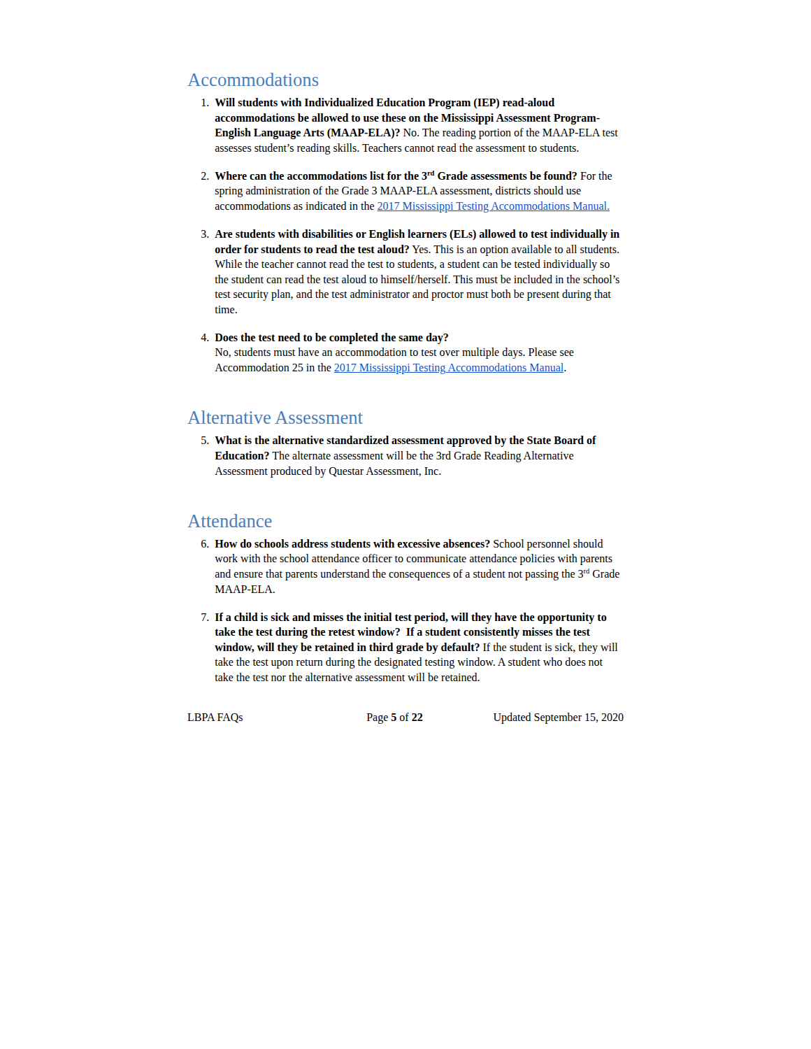Accommodations
Will students with Individualized Education Program (IEP) read-aloud accommodations be allowed to use these on the Mississippi Assessment Program-English Language Arts (MAAP-ELA)? No. The reading portion of the MAAP-ELA test assesses student’s reading skills. Teachers cannot read the assessment to students.
Where can the accommodations list for the 3rd Grade assessments be found? For the spring administration of the Grade 3 MAAP-ELA assessment, districts should use accommodations as indicated in the 2017 Mississippi Testing Accommodations Manual.
Are students with disabilities or English learners (ELs) allowed to test individually in order for students to read the test aloud? Yes. This is an option available to all students. While the teacher cannot read the test to students, a student can be tested individually so the student can read the test aloud to himself/herself. This must be included in the school’s test security plan, and the test administrator and proctor must both be present during that time.
Does the test need to be completed the same day?
No, students must have an accommodation to test over multiple days. Please see Accommodation 25 in the 2017 Mississippi Testing Accommodations Manual.
Alternative Assessment
What is the alternative standardized assessment approved by the State Board of Education? The alternate assessment will be the 3rd Grade Reading Alternative Assessment produced by Questar Assessment, Inc.
Attendance
How do schools address students with excessive absences? School personnel should work with the school attendance officer to communicate attendance policies with parents and ensure that parents understand the consequences of a student not passing the 3rd Grade MAAP-ELA.
If a child is sick and misses the initial test period, will they have the opportunity to take the test during the retest window? If a student consistently misses the test window, will they be retained in third grade by default? If the student is sick, they will take the test upon return during the designated testing window. A student who does not take the test nor the alternative assessment will be retained.
LBPA FAQs
Page 5 of 22
Updated September 15, 2020